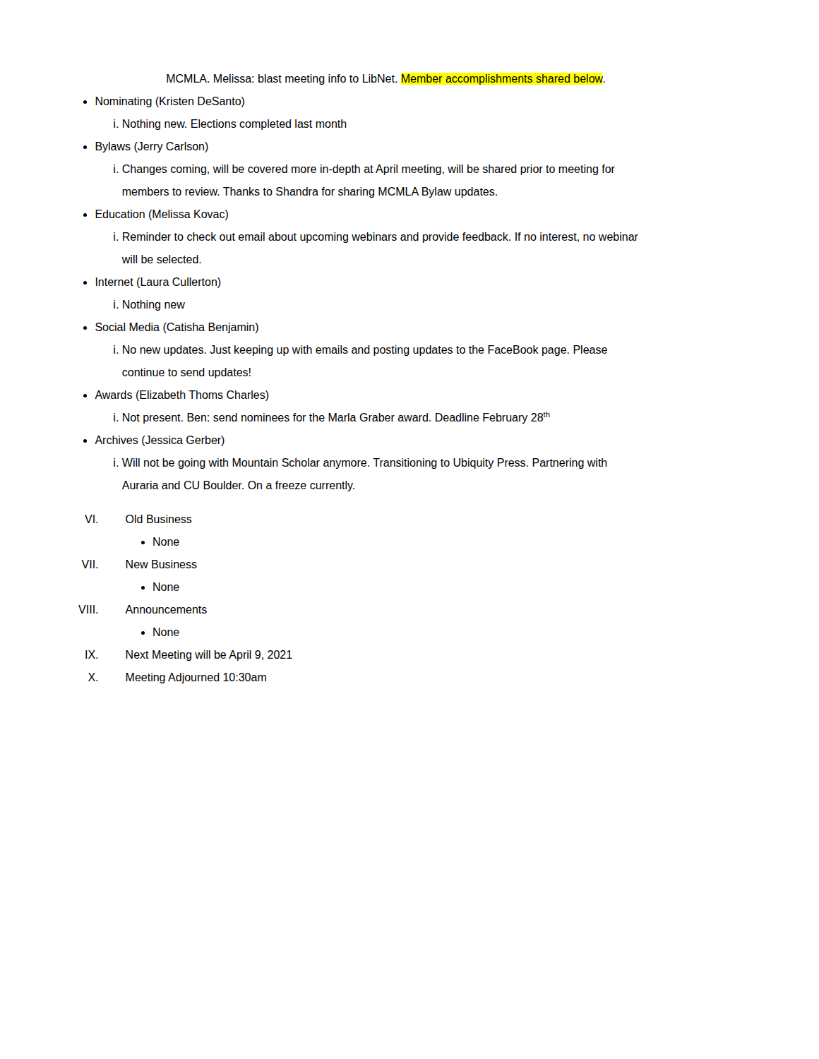MCMLA. Melissa: blast meeting info to LibNet. Member accomplishments shared below.
Nominating (Kristen DeSanto)
Nothing new. Elections completed last month
Bylaws (Jerry Carlson)
Changes coming, will be covered more in-depth at April meeting, will be shared prior to meeting for members to review. Thanks to Shandra for sharing MCMLA Bylaw updates.
Education (Melissa Kovac)
Reminder to check out email about upcoming webinars and provide feedback. If no interest, no webinar will be selected.
Internet (Laura Cullerton)
Nothing new
Social Media (Catisha Benjamin)
No new updates. Just keeping up with emails and posting updates to the FaceBook page. Please continue to send updates!
Awards (Elizabeth Thoms Charles)
Not present. Ben: send nominees for the Marla Graber award. Deadline February 28th
Archives (Jessica Gerber)
Will not be going with Mountain Scholar anymore. Transitioning to Ubiquity Press. Partnering with Auraria and CU Boulder. On a freeze currently.
Old Business
None
New Business
None
Announcements
None
Next Meeting will be April 9, 2021
Meeting Adjourned 10:30am